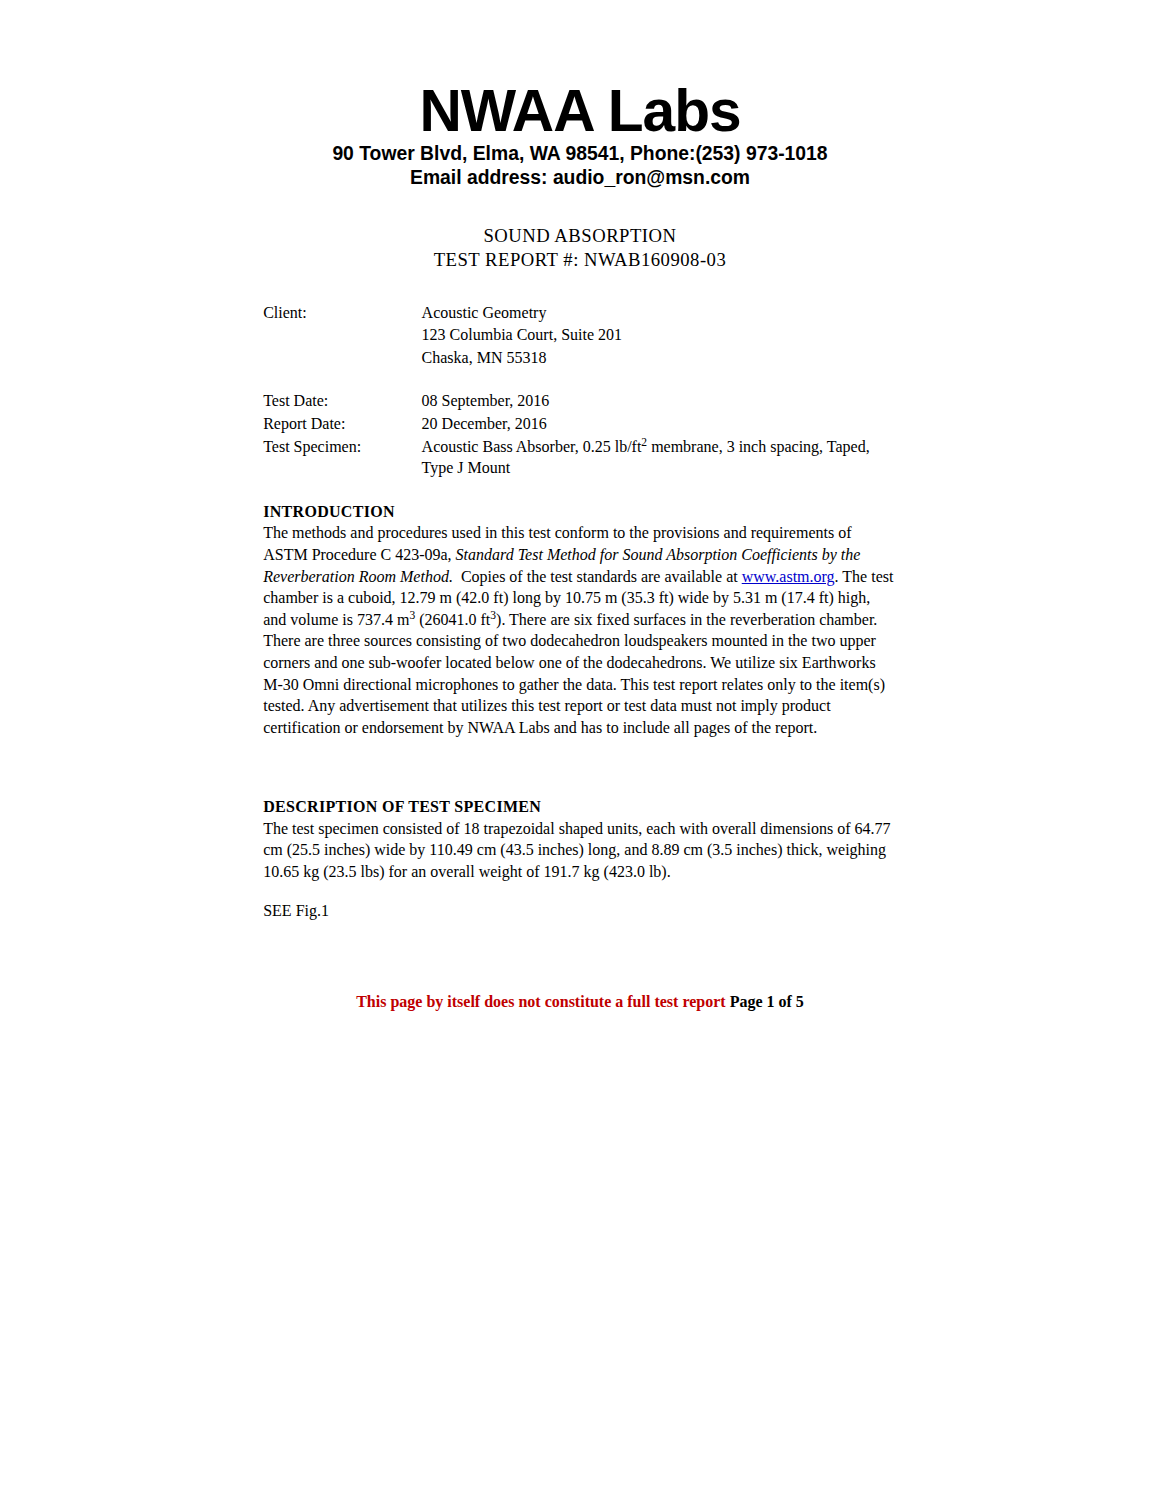NWAA Labs
90 Tower Blvd, Elma, WA 98541, Phone:(253) 973-1018
Email address: audio_ron@msn.com
SOUND ABSORPTION
TEST REPORT #: NWAB160908-03
| Client: | Acoustic Geometry |
| | 123 Columbia Court, Suite 201 |
| | Chaska, MN 55318 |
| Test Date: | 08 September, 2016 |
| Report Date: | 20 December, 2016 |
| Test Specimen: | Acoustic Bass Absorber, 0.25 lb/ft 2 membrane, 3 inch spacing, Taped, Type J Mount |
INTRODUCTION
The methods and procedures used in this test conform to the provisions and requirements of ASTM Procedure C 423-09a, Standard Test Method for Sound Absorption Coefficients by the Reverberation Room Method. Copies of the test standards are available at www.astm.org. The test chamber is a cuboid, 12.79 m (42.0 ft) long by 10.75 m (35.3 ft) wide by 5.31 m (17.4 ft) high, and volume is 737.4 m3 (26041.0 ft3). There are six fixed surfaces in the reverberation chamber. There are three sources consisting of two dodecahedron loudspeakers mounted in the two upper corners and one sub-woofer located below one of the dodecahedrons. We utilize six Earthworks M-30 Omni directional microphones to gather the data. This test report relates only to the item(s) tested. Any advertisement that utilizes this test report or test data must not imply product certification or endorsement by NWAA Labs and has to include all pages of the report.
DESCRIPTION OF TEST SPECIMEN
The test specimen consisted of 18 trapezoidal shaped units, each with overall dimensions of 64.77 cm (25.5 inches) wide by 110.49 cm (43.5 inches) long, and 8.89 cm (3.5 inches) thick, weighing 10.65 kg (23.5 lbs) for an overall weight of 191.7 kg (423.0 lb).
SEE Fig.1
This page by itself does not constitute a full test report Page 1 of 5